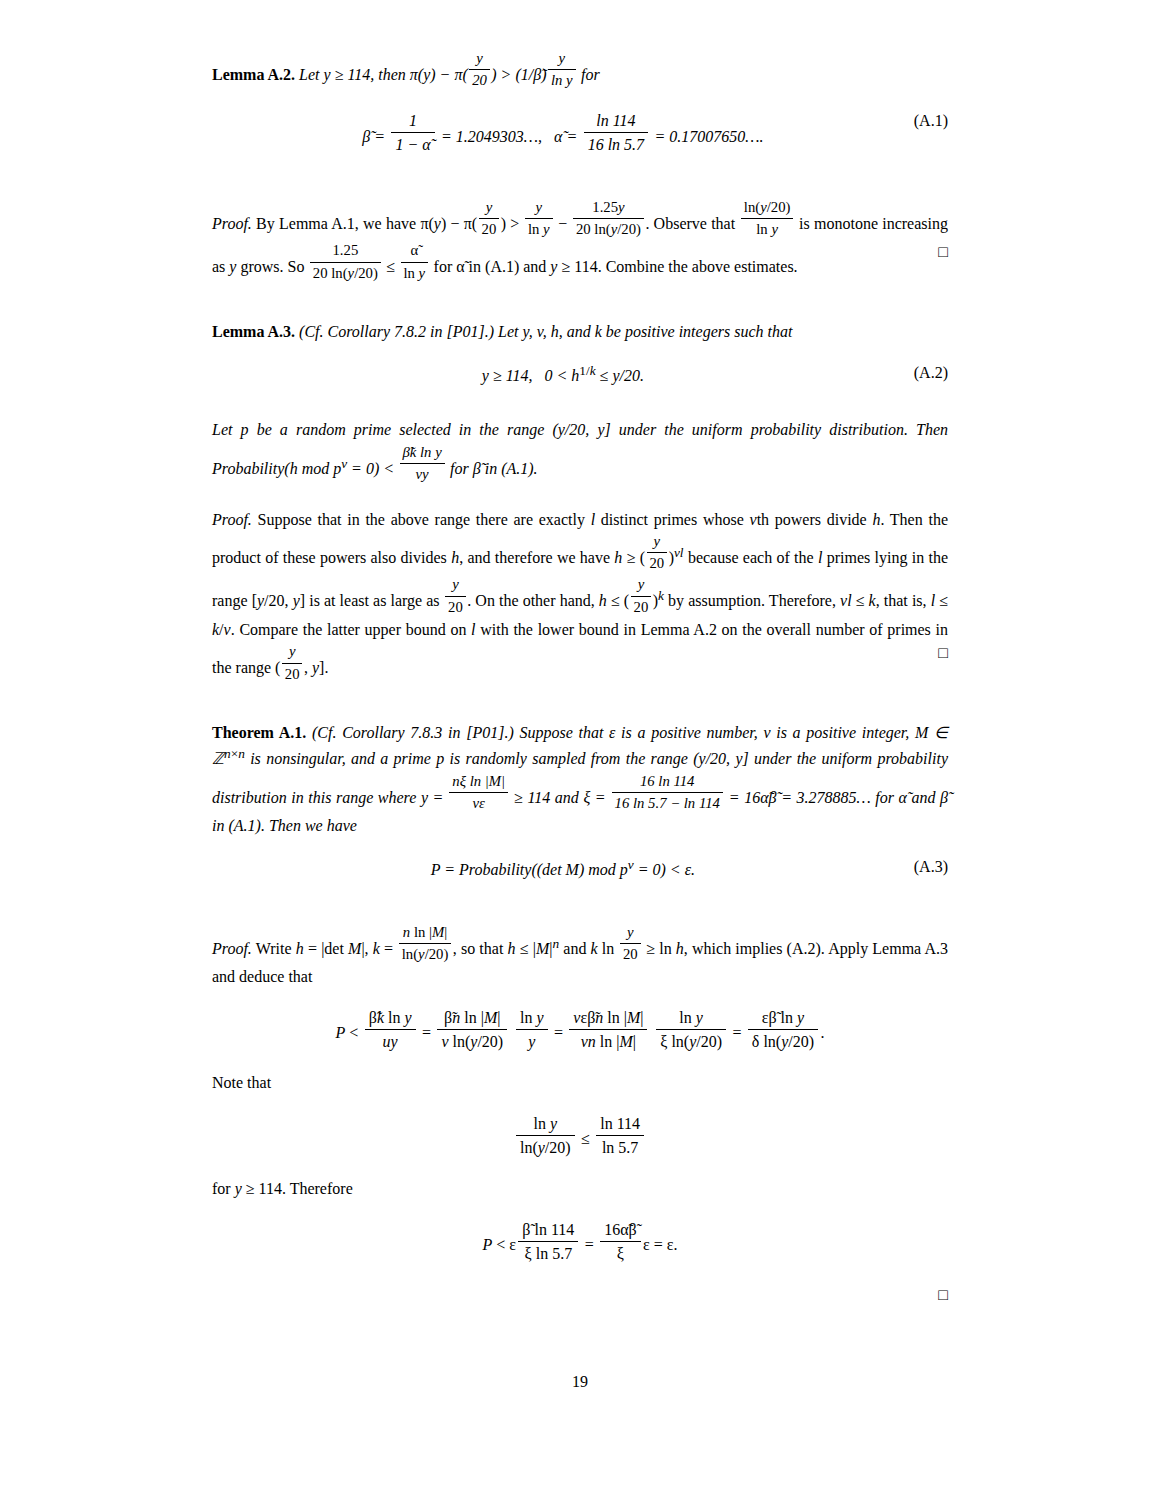Lemma A.2. Let y ≥ 114, then π(y) − π(y 20) > (1/β̃)yln y for
(A.1) β̃ = 11 − α̃ = 1.2049303…, α̃ = ln 11416 ln 5.7 = 0.17007650….
Proof. By Lemma A.1, we have π(y) − π(y 20) > yln y − 1.25y 20 ln(y/20). Observe that ln(y/20) ln y is monotone increasing as y grows. So 1.2520 ln(y/20) ≤ α̃ln y for α̃ in (A.1) and y ≥ 114. Combine the above estimates. □
Lemma A.3. (Cf. Corollary 7.8.2 in [P01].) Let y, v, h, and k be positive integers such that
(A.2) y ≥ 114, 0 < h1/k ≤ y/20.
Let p be a random prime selected in the range (y/20, y] under the uniform probability distribution. Then Probability(h mod pv = 0) < β̃k ln y vy for β̃ in (A.1).
Proof. Suppose that in the above range there are exactly l distinct primes whose vth powers divide h. Then the product of these powers also divides h, and therefore we have h ≥ (y 20)vl because each of the l primes lying in the range [y/20, y] is at least as large as y 20. On the other hand, h ≤ (y 20)k by assumption. Therefore, vl ≤ k, that is, l ≤ k/v. Compare the latter upper bound on l with the lower bound in Lemma A.2 on the overall number of primes in the range (y 20, y]. □
Theorem A.1. (Cf. Corollary 7.8.3 in [P01].) Suppose that ε is a positive number, v is a positive integer, M ∈ ℤn×n is nonsingular, and a prime p is randomly sampled from the range (y/20, y] under the uniform probability distribution in this range where y = nξ ln |M|vε ≥ 114 and ξ = 16 ln 11416 ln 5.7 − ln 114 = 16α̃β̃ = 3.278885… for α̃ and β̃ in (A.1). Then we have
(A.3) P = Probability((det M) mod pv = 0) < ε.
Proof. Write h = |det M|, k = n ln |M|ln(y/20), so that h ≤ |M|n and k ln y 20 ≥ ln h, which implies (A.2). Apply Lemma A.3 and deduce that
P < β̃k ln y uy = β̃n ln |M|v ln(y/20) ln y y = vεβ̃n ln |M|vn ln |M| ln y ξ ln(y/20) = εβ̃ ln y δ ln(y/20).
Note that
ln y ln(y/20) ≤ ln 114 ln 5.7
for y ≥ 114. Therefore
P < εβ̃ ln 114 ξ ln 5.7 = 16α̃β̃ξε = ε.
□
19